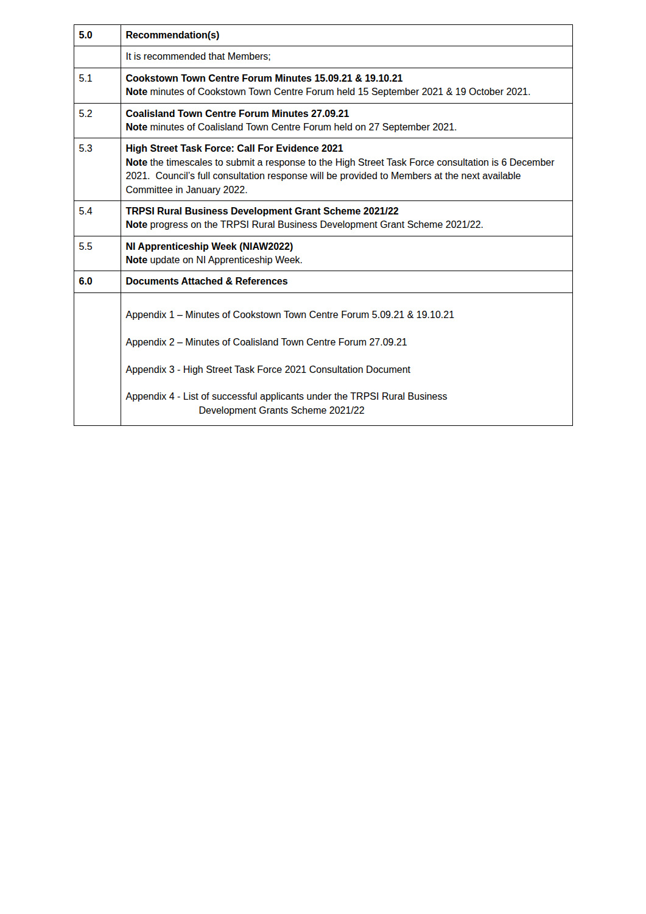| 5.0 | Recommendation(s) |
| --- | --- |
| | It is recommended that Members; |
| 5.1 | Cookstown Town Centre Forum Minutes 15.09.21 & 19.10.21 Note minutes of Cookstown Town Centre Forum held 15 September 2021 & 19 October 2021. |
| 5.2 | Coalisland Town Centre Forum Minutes 27.09.21 Note minutes of Coalisland Town Centre Forum held on 27 September 2021. |
| 5.3 | High Street Task Force: Call For Evidence 2021 Note the timescales to submit a response to the High Street Task Force consultation is 6 December 2021. Council’s full consultation response will be provided to Members at the next available Committee in January 2022. |
| 5.4 | TRPSI Rural Business Development Grant Scheme 2021/22 Note progress on the TRPSI Rural Business Development Grant Scheme 2021/22. |
| 5.5 | NI Apprenticeship Week (NIAW2022) Note update on NI Apprenticeship Week. |
| 6.0 | Documents Attached & References |
| | Appendix 1 – Minutes of Cookstown Town Centre Forum 5.09.21 & 19.10.21 Appendix 2 – Minutes of Coalisland Town Centre Forum 27.09.21 Appendix 3 - High Street Task Force 2021 Consultation Document Appendix 4 - List of successful applicants under the TRPSI Rural Business Development Grants Scheme 2021/22 |